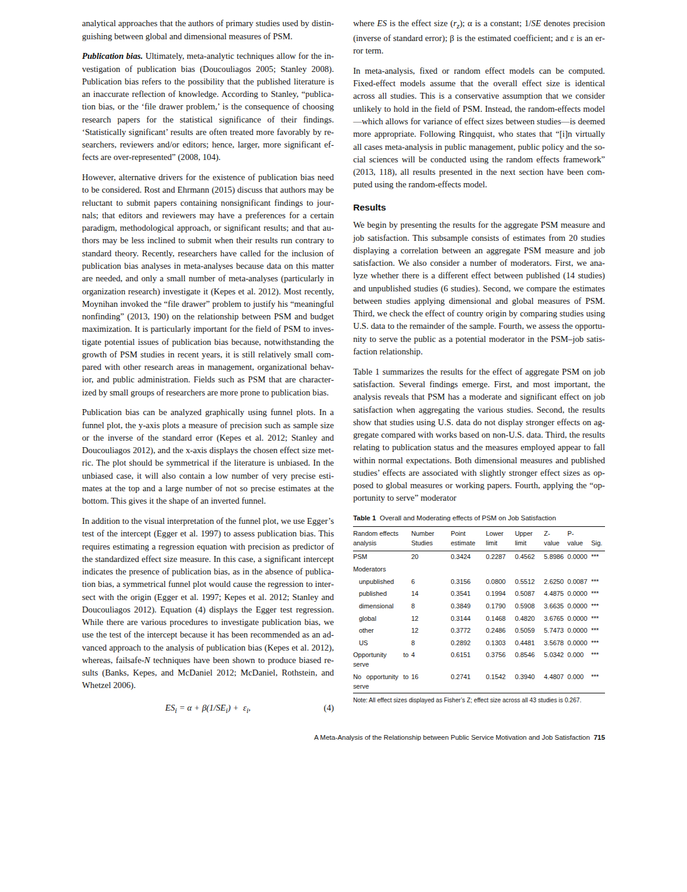analytical approaches that the authors of primary studies used by distinguishing between global and dimensional measures of PSM.
Publication bias. Ultimately, meta-analytic techniques allow for the investigation of publication bias (Doucouliagos 2005; Stanley 2008). Publication bias refers to the possibility that the published literature is an inaccurate reflection of knowledge. According to Stanley, “publication bias, or the ‘file drawer problem,’ is the consequence of choosing research papers for the statistical significance of their findings. ‘Statistically significant’ results are often treated more favorably by researchers, reviewers and/or editors; hence, larger, more significant effects are over-represented” (2008, 104).
However, alternative drivers for the existence of publication bias need to be considered. Rost and Ehrmann (2015) discuss that authors may be reluctant to submit papers containing nonsignificant findings to journals; that editors and reviewers may have a preferences for a certain paradigm, methodological approach, or significant results; and that authors may be less inclined to submit when their results run contrary to standard theory. Recently, researchers have called for the inclusion of publication bias analyses in meta-analyses because data on this matter are needed, and only a small number of meta-analyses (particularly in organization research) investigate it (Kepes et al. 2012). Most recently, Moynihan invoked the “file drawer” problem to justify his “meaningful nonfinding” (2013, 190) on the relationship between PSM and budget maximization. It is particularly important for the field of PSM to investigate potential issues of publication bias because, notwithstanding the growth of PSM studies in recent years, it is still relatively small compared with other research areas in management, organizational behavior, and public administration. Fields such as PSM that are characterized by small groups of researchers are more prone to publication bias.
Publication bias can be analyzed graphically using funnel plots. In a funnel plot, the y-axis plots a measure of precision such as sample size or the inverse of the standard error (Kepes et al. 2012; Stanley and Doucouliagos 2012), and the x-axis displays the chosen effect size metric. The plot should be symmetrical if the literature is unbiased. In the unbiased case, it will also contain a low number of very precise estimates at the top and a large number of not so precise estimates at the bottom. This gives it the shape of an inverted funnel.
In addition to the visual interpretation of the funnel plot, we use Egger’s test of the intercept (Egger et al. 1997) to assess publication bias. This requires estimating a regression equation with precision as predictor of the standardized effect size measure. In this case, a significant intercept indicates the presence of publication bias, as in the absence of publication bias, a symmetrical funnel plot would cause the regression to intersect with the origin (Egger et al. 1997; Kepes et al. 2012; Stanley and Doucouliagos 2012). Equation (4) displays the Egger test regression. While there are various procedures to investigate publication bias, we use the test of the intercept because it has been recommended as an advanced approach to the analysis of publication bias (Kepes et al. 2012), whereas, failsafe-N techniques have been shown to produce biased results (Banks, Kepes, and McDaniel 2012; McDaniel, Rothstein, and Whetzel 2006).
ESi = α + β(1/SEi) + εi, (4)
where ES is the effect size (rz); α is a constant; 1/SE denotes precision (inverse of standard error); β is the estimated coefficient; and ε is an error term.
In meta-analysis, fixed or random effect models can be computed. Fixed-effect models assume that the overall effect size is identical across all studies. This is a conservative assumption that we consider unlikely to hold in the field of PSM. Instead, the random-effects model—which allows for variance of effect sizes between studies—is deemed more appropriate. Following Ringquist, who states that “[i]n virtually all cases meta-analysis in public management, public policy and the social sciences will be conducted using the random effects framework” (2013, 118), all results presented in the next section have been computed using the random-effects model.
Results
We begin by presenting the results for the aggregate PSM measure and job satisfaction. This subsample consists of estimates from 20 studies displaying a correlation between an aggregate PSM measure and job satisfaction. We also consider a number of moderators. First, we analyze whether there is a different effect between published (14 studies) and unpublished studies (6 studies). Second, we compare the estimates between studies applying dimensional and global measures of PSM. Third, we check the effect of country origin by comparing studies using U.S. data to the remainder of the sample. Fourth, we assess the opportunity to serve the public as a potential moderator in the PSM–job satisfaction relationship.
Table 1 summarizes the results for the effect of aggregate PSM on job satisfaction. Several findings emerge. First, and most important, the analysis reveals that PSM has a moderate and significant effect on job satisfaction when aggregating the various studies. Second, the results show that studies using U.S. data do not display stronger effects on aggregate compared with works based on non-U.S. data. Third, the results relating to publication status and the measures employed appear to fall within normal expectations. Both dimensional measures and published studies’ effects are associated with slightly stronger effect sizes as opposed to global measures or working papers. Fourth, applying the “opportunity to serve” moderator
Table 1 Overall and Moderating effects of PSM on Job Satisfaction
| Random effects analysis | Number Studies | Point estimate | Lower limit | Upper limit | Z-value | P-value | Sig. |
| --- | --- | --- | --- | --- | --- | --- | --- |
| PSM | 20 | 0.3424 | 0.2287 | 0.4562 | 5.8986 | 0.0000 | *** |
| Moderators | | | | | | | |
| unpublished | 6 | 0.3156 | 0.0800 | 0.5512 | 2.6250 | 0.0087 | *** |
| published | 14 | 0.3541 | 0.1994 | 0.5087 | 4.4875 | 0.0000 | *** |
| dimensional | 8 | 0.3849 | 0.1790 | 0.5908 | 3.6635 | 0.0000 | *** |
| global | 12 | 0.3144 | 0.1468 | 0.4820 | 3.6765 | 0.0000 | *** |
| other | 12 | 0.3772 | 0.2486 | 0.5059 | 5.7473 | 0.0000 | *** |
| US | 8 | 0.2892 | 0.1303 | 0.4481 | 3.5678 | 0.0000 | *** |
| Opportunity to serve | 4 | 0.6151 | 0.3756 | 0.8546 | 5.0342 | 0.000 | *** |
| No opportunity to serve | 16 | 0.2741 | 0.1542 | 0.3940 | 4.4807 | 0.000 | *** |
Note: All effect sizes displayed as Fisher’s Z; effect size across all 43 studies is 0.267.
A Meta-Analysis of the Relationship between Public Service Motivation and Job Satisfaction 715